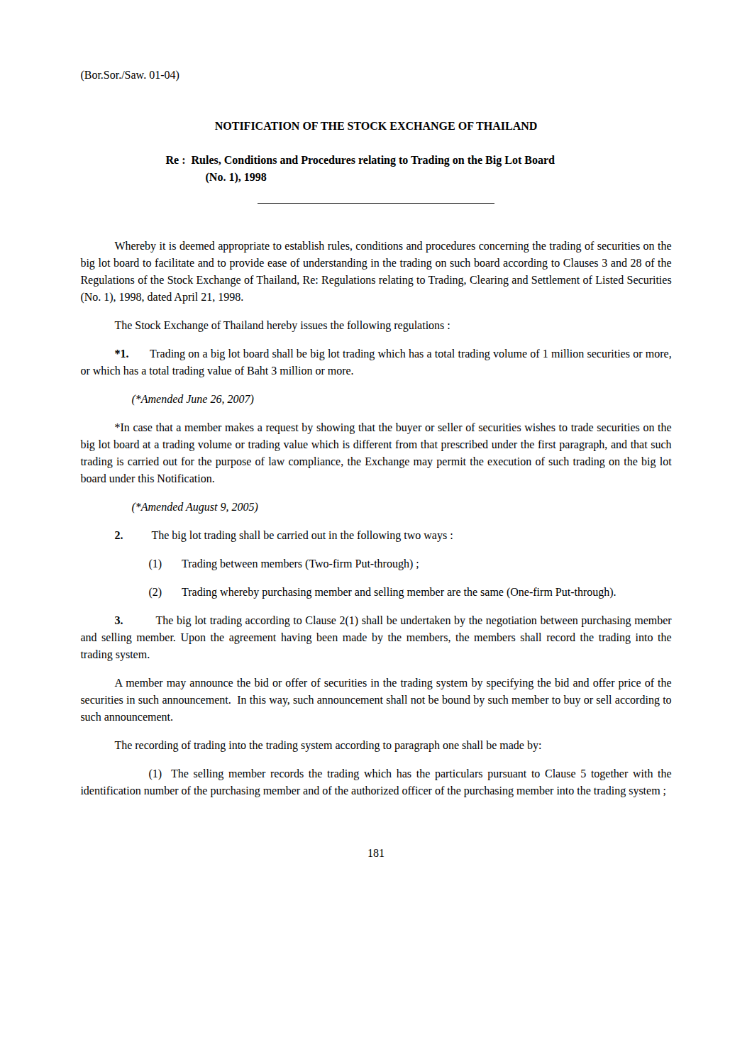(Bor.Sor./Saw. 01-04)
NOTIFICATION OF THE STOCK EXCHANGE OF THAILAND
Re : Rules, Conditions and Procedures relating to Trading on the Big Lot Board (No. 1), 1998
Whereby it is deemed appropriate to establish rules, conditions and procedures concerning the trading of securities on the big lot board to facilitate and to provide ease of understanding in the trading on such board according to Clauses 3 and 28 of the Regulations of the Stock Exchange of Thailand, Re: Regulations relating to Trading, Clearing and Settlement of Listed Securities (No. 1), 1998, dated April 21, 1998.
The Stock Exchange of Thailand hereby issues the following regulations :
*1. Trading on a big lot board shall be big lot trading which has a total trading volume of 1 million securities or more, or which has a total trading value of Baht 3 million or more.
(*Amended June 26, 2007)
*In case that a member makes a request by showing that the buyer or seller of securities wishes to trade securities on the big lot board at a trading volume or trading value which is different from that prescribed under the first paragraph, and that such trading is carried out for the purpose of law compliance, the Exchange may permit the execution of such trading on the big lot board under this Notification.
(*Amended August 9, 2005)
2. The big lot trading shall be carried out in the following two ways :
(1) Trading between members (Two-firm Put-through) ;
(2) Trading whereby purchasing member and selling member are the same (One-firm Put-through).
3. The big lot trading according to Clause 2(1) shall be undertaken by the negotiation between purchasing member and selling member. Upon the agreement having been made by the members, the members shall record the trading into the trading system.
A member may announce the bid or offer of securities in the trading system by specifying the bid and offer price of the securities in such announcement. In this way, such announcement shall not be bound by such member to buy or sell according to such announcement.
The recording of trading into the trading system according to paragraph one shall be made by:
(1) The selling member records the trading which has the particulars pursuant to Clause 5 together with the identification number of the purchasing member and of the authorized officer of the purchasing member into the trading system ;
181